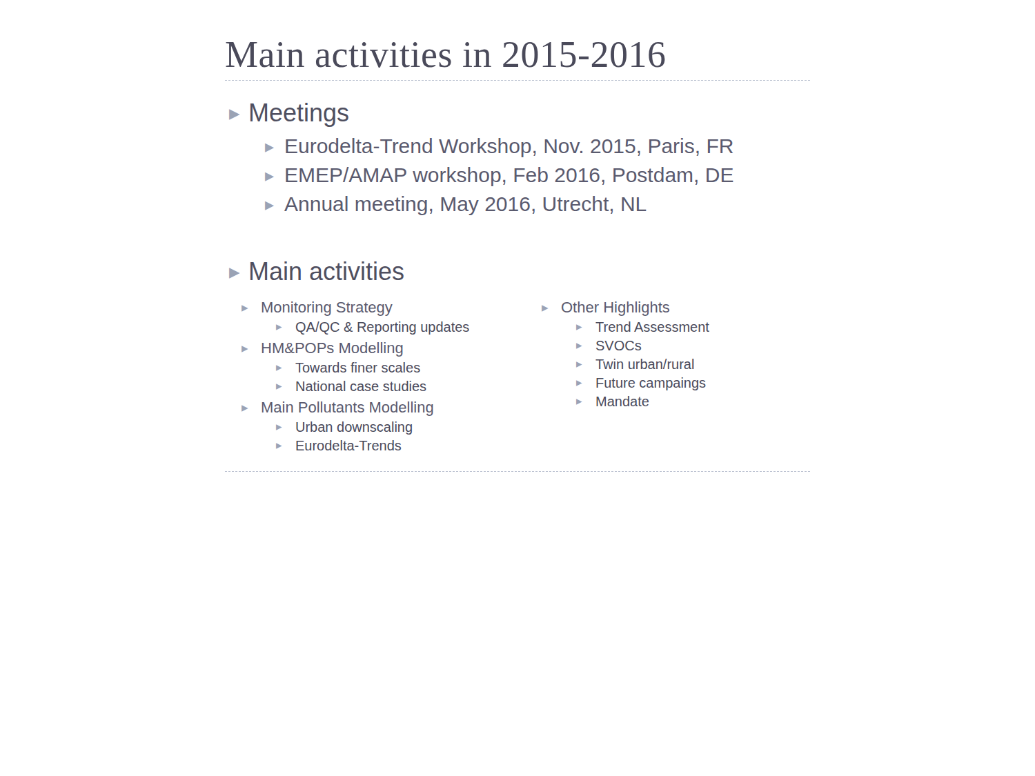Main activities in 2015-2016
Meetings
Eurodelta-Trend Workshop, Nov. 2015, Paris, FR
EMEP/AMAP workshop, Feb 2016, Postdam, DE
Annual meeting, May 2016, Utrecht, NL
Main activities
Monitoring Strategy
QA/QC & Reporting updates
HM&POPs Modelling
Towards finer scales
National case studies
Main Pollutants Modelling
Urban downscaling
Eurodelta-Trends
Other Highlights
Trend Assessment
SVOCs
Twin urban/rural
Future campaings
Mandate